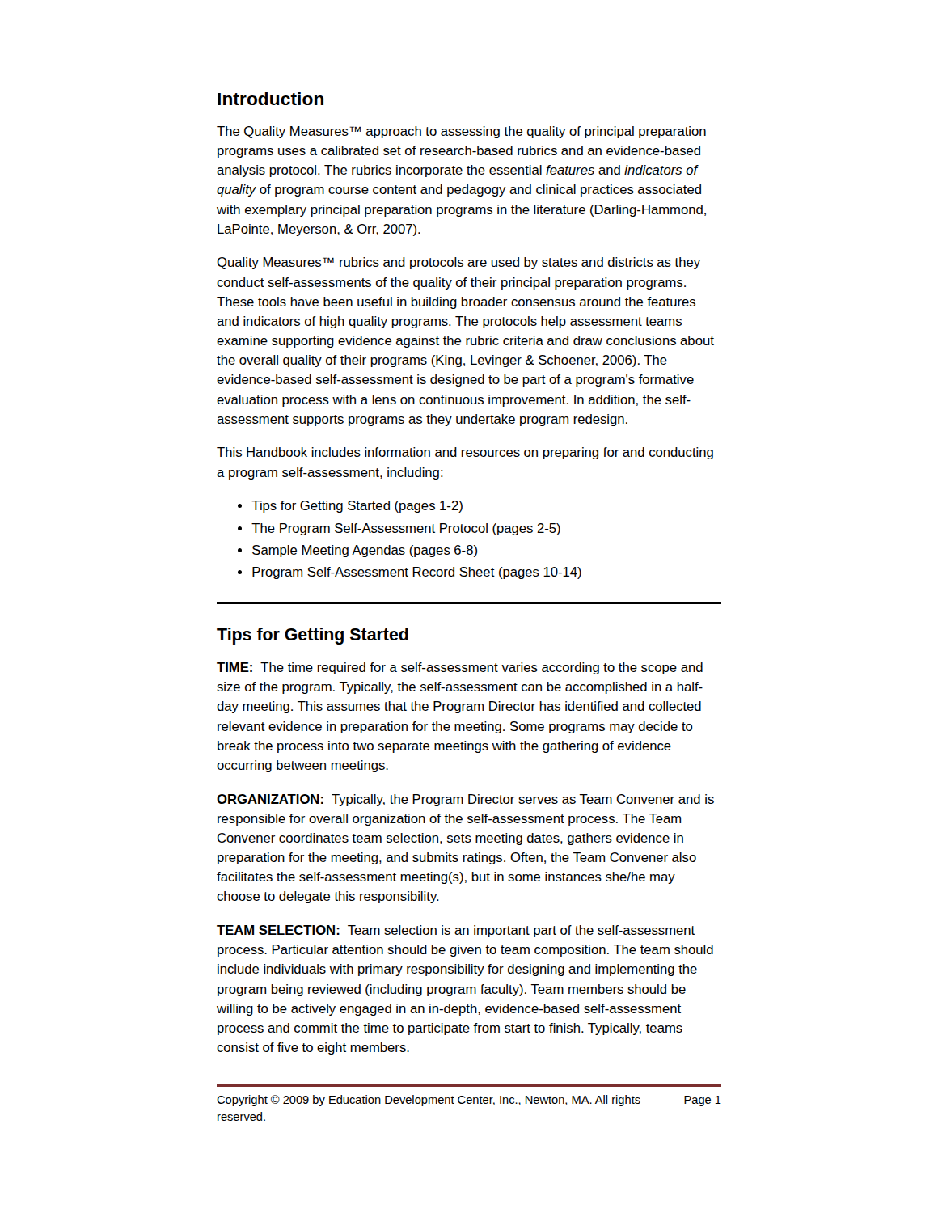Introduction
The Quality Measures™ approach to assessing the quality of principal preparation programs uses a calibrated set of research-based rubrics and an evidence-based analysis protocol. The rubrics incorporate the essential features and indicators of quality of program course content and pedagogy and clinical practices associated with exemplary principal preparation programs in the literature (Darling-Hammond, LaPointe, Meyerson, & Orr, 2007).
Quality Measures™ rubrics and protocols are used by states and districts as they conduct self-assessments of the quality of their principal preparation programs. These tools have been useful in building broader consensus around the features and indicators of high quality programs. The protocols help assessment teams examine supporting evidence against the rubric criteria and draw conclusions about the overall quality of their programs (King, Levinger & Schoener, 2006). The evidence-based self-assessment is designed to be part of a program's formative evaluation process with a lens on continuous improvement. In addition, the self-assessment supports programs as they undertake program redesign.
This Handbook includes information and resources on preparing for and conducting a program self-assessment, including:
Tips for Getting Started (pages 1-2)
The Program Self-Assessment Protocol (pages 2-5)
Sample Meeting Agendas (pages 6-8)
Program Self-Assessment Record Sheet (pages 10-14)
Tips for Getting Started
TIME: The time required for a self-assessment varies according to the scope and size of the program. Typically, the self-assessment can be accomplished in a half-day meeting. This assumes that the Program Director has identified and collected relevant evidence in preparation for the meeting. Some programs may decide to break the process into two separate meetings with the gathering of evidence occurring between meetings.
ORGANIZATION: Typically, the Program Director serves as Team Convener and is responsible for overall organization of the self-assessment process. The Team Convener coordinates team selection, sets meeting dates, gathers evidence in preparation for the meeting, and submits ratings. Often, the Team Convener also facilitates the self-assessment meeting(s), but in some instances she/he may choose to delegate this responsibility.
TEAM SELECTION: Team selection is an important part of the self-assessment process. Particular attention should be given to team composition. The team should include individuals with primary responsibility for designing and implementing the program being reviewed (including program faculty). Team members should be willing to be actively engaged in an in-depth, evidence-based self-assessment process and commit the time to participate from start to finish. Typically, teams consist of five to eight members.
Copyright © 2009 by Education Development Center, Inc., Newton, MA. All rights reserved. Page 1